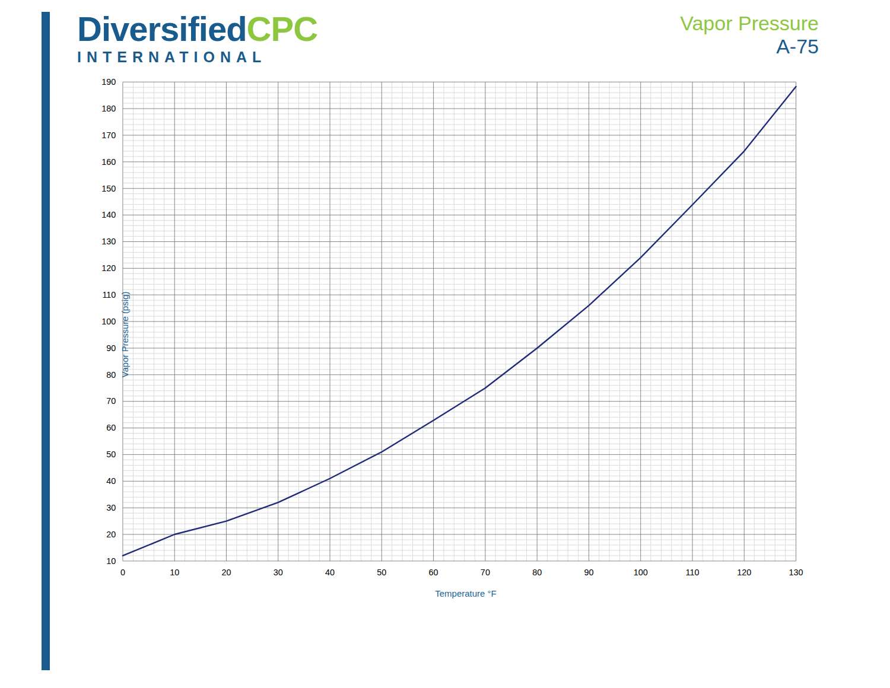Diversified CPC
INTERNATIONAL
Vapor Pressure
A-75
Vapor Pressure (psig)
A-75 Vapor Pressure vs Temperature Vapor pressure increases non-linearly from roughly 12 psig at 0 °F, 25 psig at 20 °F, 41 psig at 40 °F, 63 psig at 60 °F, 90 psig at 80 °F, 124 psig at 100 °F, 166 psig at 120 °F, to about 188 psig at 130 °F. Plot geometry: x: 0°F -> 80 px, 130°F -> 1260 px (scale: 9.0769 px per °F) y: 10 psig -> 860 px, 190 psig -> 20 px (scale: 4.6667 px per psig) 10 20 30 40 50 60 70 80 90 100 110 120 130 140 150 160 170 180 190 0 10 20 30 40 50 60 70 80 90 100 110 120 130
Temperature °F